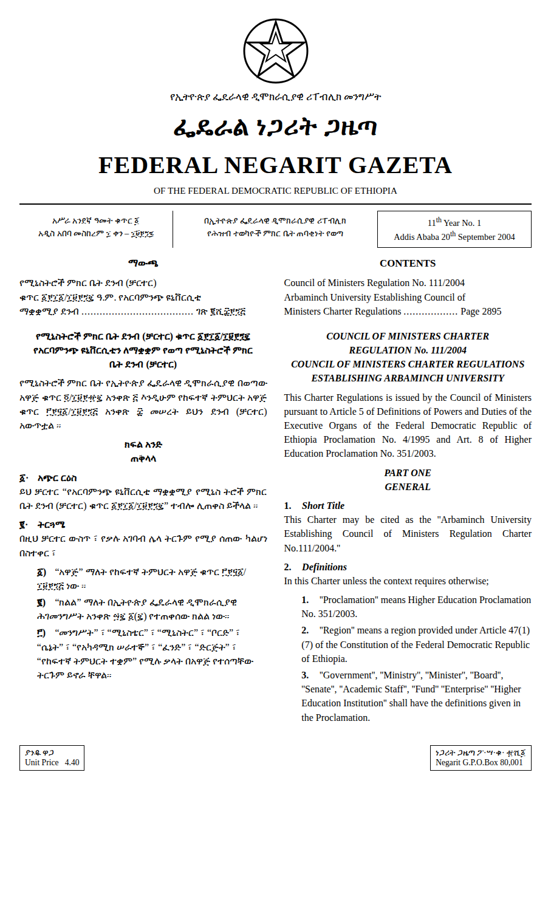የኢትዮጵያ ፌዴራላዊ ዲሞክራሲያዊ ሪፐብሊክ መንግሥት
ፌዴራል ነጋሪት ጋዜጣ
FEDERAL NEGARIT GAZETA
OF THE FEDERAL DEMOCRATIC REPUBLIC OF ETHIOPIA
አሥራ አንደኛ ዓመት ቁጥር ፩
አዲስ አበባ መስከረም ፲ ቀን – ፲፱፻፺፯
በኢትዮጵያ ፌዴራላዊ ዲሞክራሲያዊ ሪፐብሊክ
የሕዝብ ተወካዮች ምክር ቤት ጠባቂነት የወጣ
11th Year No. 1
Addis Ababa 20th September 2004
ማውጫ
የሚኒስትሮች ምክር ቤት ደንብ (ቻርተር)
ቁጥር ፩፻፲፩/፲፱፻፺፯ ዓ.ም. የአርባምንጭ ዩኒቨርሲቲ
ማቋቋሚያ ደንብ ..................................... ገጽ ፪ሺ፰፻፺፭
የሚኒስትሮች ምክር ቤት ደንብ (ቻርተር) ቁጥር ፩፻፲፩/፲፱፻፺፯
የአርባምንጭ ዩኒቨርሲቲን ለማቋቋም የወጣ የሚኒስትሮች ምክር
ቤት ደንብ (ቻርተር)
የሚኒስትሮች ምክር ቤት የኢትዮጵያ ፌዴራላዊ ዲሞክራሲያዊ በወጣው አዋጅ ቁጥር ፬/፲፱፻፹፯ አንቀጽ ፭ እንዲሁም የከፍተኛ ትምህርት አዋጅ ቁጥር ፫፻፶፩/፲፱፻፺፭ አንቀጽ ፰ መሠረት ይህን ደንብ (ቻርተር) አውጥቷል ።
ክፍል አንድ
ጠቅላላ
፩· አጭር ርዕስ
ይህ ቻርተር “የአርባምንጭ ዩኒቨርሲቲ ማቋቋሚያ የሚኒስ ትሮች ምክር ቤት ደንብ (ቻርተር) ቁጥር ፩፻፲፩/፲፱፻፺፯” ተብሎ ሊጠቀስ ይችላል ።
፪· ትርጓሜ
በዚህ ቻርተር ውስጥ ፣ የቃሉ አገባብ ሌላ ትርጉም የሚያ ሰጠው ካልሆነ በስተቀር ፣
፩) “አዋጅ” ማለት የከፍተኛ ትምህርት አዋጅ ቁጥር ፫፻፶፩/፲፱፻፺፭ ነው ።
፪) “ክልል” ማለት በኢትዮጵያ ፌዴራላዊ ዲሞክራሲያዊ ሕገመንግሥት አንቀጽ ፵፯ ፩(፯) የተጠቀሰው ክልል ነው።
፫) “መንግሥት” ፣ “ሚኒስቴር” ፣ “ሚኒስትር” ፣ “ቦርድ” ፣ “ሴኔት” ፣ “የአካዳሚክ ሠራተኞ” ፣ “ፈንድ” ፣ “ድርጅት” ፣ “የከፍተኛ ትምህርት ተቋም” የሚሉ ቃላት በአዋጅ የተሰጣቸው ትርጉም ይኖራ ቸዋል።
CONTENTS
Council of Ministers Regulation No. 111/2004
Arbaminch University Establishing Council of
Ministers Charter Regulations .................. Page 2895
COUNCIL OF MINISTERS CHARTER
REGULATION No. 111/2004
COUNCIL OF MINISTERS CHARTER REGULATIONS
ESTABLISHING ARBAMINCH UNIVERSITY
This Charter Regulations is issued by the Council of Ministers pursuant to Article 5 of Definitions of Powers and Duties of the Executive Organs of the Federal Democratic Republic of Ethiopia Proclamation No. 4/1995 and Art. 8 of Higher Education Proclamation No. 351/2003.
PART ONE
GENERAL
1. Short Title
This Charter may be cited as the ''Arbaminch University Establishing Council of Ministers Regulation Charter No.111/2004.''
2. Definitions
In this Charter unless the context requires otherwise;
1. ''Proclamation'' means Higher Education Proclamation No. 351/2003.
2. ''Region'' means a region provided under Article 47(1) (7) of the Constitution of the Federal Democratic Republic of Ethiopia.
3. ''Government'', ''Ministry'', ''Minister'', ''Board'', ''Senate'', ''Academic Staff'', ''Fund'' ''Enterprise'' ''Higher Education Institution'' shall have the definitions given in the Proclamation.
ያንዱ ዋጋ
Unit Price 4.40
ነጋሪት ጋዜጣ ፖ·ሣ·ቁ· ፹ሺ፩
Negarit G.P.O.Box 80,001